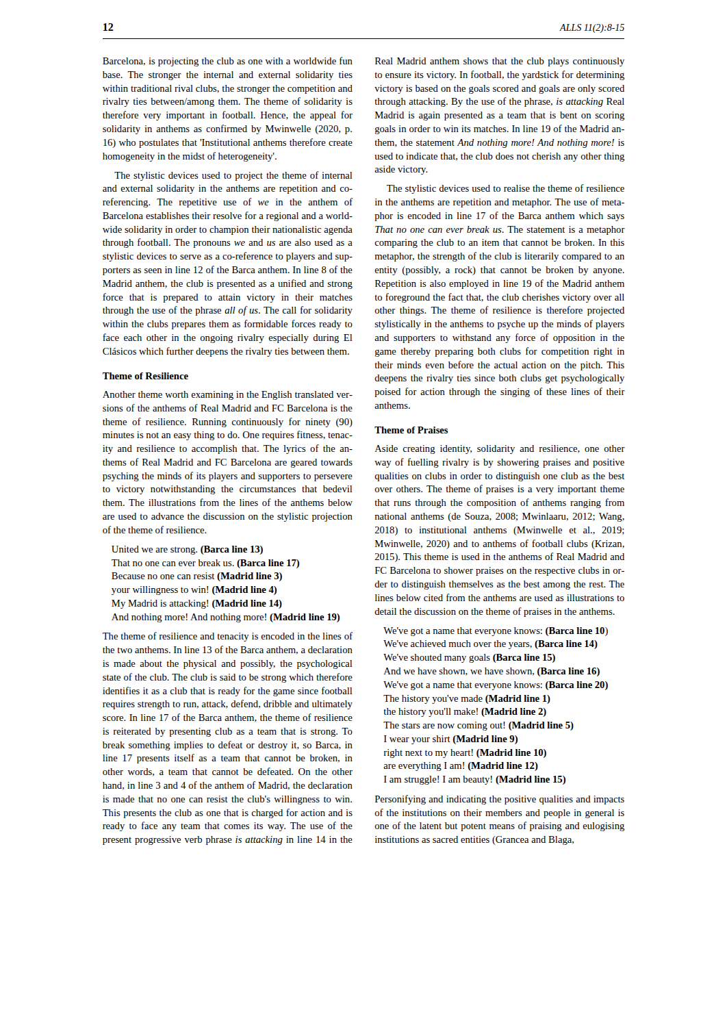12 ALLS 11(2):8-15
Barcelona, is projecting the club as one with a worldwide fun base. The stronger the internal and external solidarity ties within traditional rival clubs, the stronger the competition and rivalry ties between/among them. The theme of solidarity is therefore very important in football. Hence, the appeal for solidarity in anthems as confirmed by Mwinwelle (2020, p. 16) who postulates that 'Institutional anthems therefore create homogeneity in the midst of heterogeneity'.
The stylistic devices used to project the theme of internal and external solidarity in the anthems are repetition and co-referencing. The repetitive use of we in the anthem of Barcelona establishes their resolve for a regional and a worldwide solidarity in order to champion their nationalistic agenda through football. The pronouns we and us are also used as a stylistic devices to serve as a co-reference to players and supporters as seen in line 12 of the Barca anthem. In line 8 of the Madrid anthem, the club is presented as a unified and strong force that is prepared to attain victory in their matches through the use of the phrase all of us. The call for solidarity within the clubs prepares them as formidable forces ready to face each other in the ongoing rivalry especially during El Clásicos which further deepens the rivalry ties between them.
Theme of Resilience
Another theme worth examining in the English translated versions of the anthems of Real Madrid and FC Barcelona is the theme of resilience. Running continuously for ninety (90) minutes is not an easy thing to do. One requires fitness, tenacity and resilience to accomplish that. The lyrics of the anthems of Real Madrid and FC Barcelona are geared towards psyching the minds of its players and supporters to persevere to victory notwithstanding the circumstances that bedevil them. The illustrations from the lines of the anthems below are used to advance the discussion on the stylistic projection of the theme of resilience.
United we are strong. (Barca line 13)
That no one can ever break us. (Barca line 17)
Because no one can resist (Madrid line 3)
your willingness to win! (Madrid line 4)
My Madrid is attacking! (Madrid line 14)
And nothing more! And nothing more! (Madrid line 19)
The theme of resilience and tenacity is encoded in the lines of the two anthems. In line 13 of the Barca anthem, a declaration is made about the physical and possibly, the psychological state of the club. The club is said to be strong which therefore identifies it as a club that is ready for the game since football requires strength to run, attack, defend, dribble and ultimately score. In line 17 of the Barca anthem, the theme of resilience is reiterated by presenting club as a team that is strong. To break something implies to defeat or destroy it, so Barca, in line 17 presents itself as a team that cannot be broken, in other words, a team that cannot be defeated. On the other hand, in line 3 and 4 of the anthem of Madrid, the declaration is made that no one can resist the club's willingness to win. This presents the club as one that is charged for action and is ready to face any team that comes its way. The use of the present progressive verb phrase is attacking in line 14 in the Real Madrid anthem shows that the club plays continuously to ensure its victory. In football, the yardstick for determining victory is based on the goals scored and goals are only scored through attacking. By the use of the phrase, is attacking Real Madrid is again presented as a team that is bent on scoring goals in order to win its matches. In line 19 of the Madrid anthem, the statement And nothing more! And nothing more! is used to indicate that, the club does not cherish any other thing aside victory.
The stylistic devices used to realise the theme of resilience in the anthems are repetition and metaphor. The use of metaphor is encoded in line 17 of the Barca anthem which says That no one can ever break us. The statement is a metaphor comparing the club to an item that cannot be broken. In this metaphor, the strength of the club is literarily compared to an entity (possibly, a rock) that cannot be broken by anyone. Repetition is also employed in line 19 of the Madrid anthem to foreground the fact that, the club cherishes victory over all other things. The theme of resilience is therefore projected stylistically in the anthems to psyche up the minds of players and supporters to withstand any force of opposition in the game thereby preparing both clubs for competition right in their minds even before the actual action on the pitch. This deepens the rivalry ties since both clubs get psychologically poised for action through the singing of these lines of their anthems.
Theme of Praises
Aside creating identity, solidarity and resilience, one other way of fuelling rivalry is by showering praises and positive qualities on clubs in order to distinguish one club as the best over others. The theme of praises is a very important theme that runs through the composition of anthems ranging from national anthems (de Souza, 2008; Mwinlaaru, 2012; Wang, 2018) to institutional anthems (Mwinwelle et al., 2019; Mwinwelle, 2020) and to anthems of football clubs (Krizan, 2015). This theme is used in the anthems of Real Madrid and FC Barcelona to shower praises on the respective clubs in order to distinguish themselves as the best among the rest. The lines below cited from the anthems are used as illustrations to detail the discussion on the theme of praises in the anthems.
We've got a name that everyone knows: (Barca line 10)
We've achieved much over the years, (Barca line 14)
We've shouted many goals (Barca line 15)
And we have shown, we have shown, (Barca line 16)
We've got a name that everyone knows: (Barca line 20)
The history you've made (Madrid line 1)
the history you'll make! (Madrid line 2)
The stars are now coming out! (Madrid line 5)
I wear your shirt (Madrid line 9)
right next to my heart! (Madrid line 10)
are everything I am! (Madrid line 12)
I am struggle! I am beauty! (Madrid line 15)
Personifying and indicating the positive qualities and impacts of the institutions on their members and people in general is one of the latent but potent means of praising and eulogising institutions as sacred entities (Grancea and Blaga,